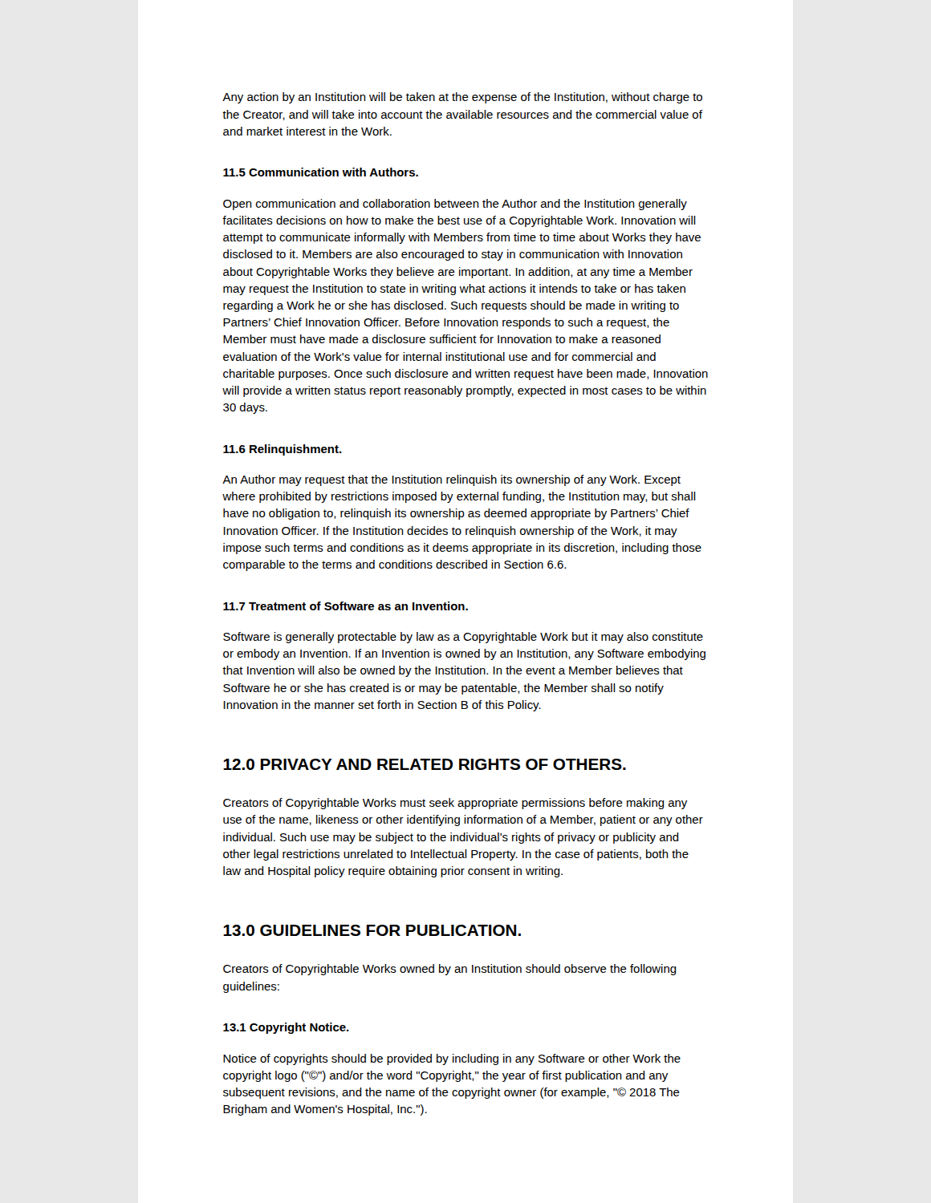Any action by an Institution will be taken at the expense of the Institution, without charge to the Creator, and will take into account the available resources and the commercial value of and market interest in the Work.
11.5 Communication with Authors.
Open communication and collaboration between the Author and the Institution generally facilitates decisions on how to make the best use of a Copyrightable Work. Innovation will attempt to communicate informally with Members from time to time about Works they have disclosed to it. Members are also encouraged to stay in communication with Innovation about Copyrightable Works they believe are important. In addition, at any time a Member may request the Institution to state in writing what actions it intends to take or has taken regarding a Work he or she has disclosed. Such requests should be made in writing to Partners’ Chief Innovation Officer. Before Innovation responds to such a request, the Member must have made a disclosure sufficient for Innovation to make a reasoned evaluation of the Work's value for internal institutional use and for commercial and charitable purposes. Once such disclosure and written request have been made, Innovation will provide a written status report reasonably promptly, expected in most cases to be within 30 days.
11.6 Relinquishment.
An Author may request that the Institution relinquish its ownership of any Work. Except where prohibited by restrictions imposed by external funding, the Institution may, but shall have no obligation to, relinquish its ownership as deemed appropriate by Partners’ Chief Innovation Officer. If the Institution decides to relinquish ownership of the Work, it may impose such terms and conditions as it deems appropriate in its discretion, including those comparable to the terms and conditions described in Section 6.6.
11.7 Treatment of Software as an Invention.
Software is generally protectable by law as a Copyrightable Work but it may also constitute or embody an Invention. If an Invention is owned by an Institution, any Software embodying that Invention will also be owned by the Institution. In the event a Member believes that Software he or she has created is or may be patentable, the Member shall so notify Innovation in the manner set forth in Section B of this Policy.
12.0 PRIVACY AND RELATED RIGHTS OF OTHERS.
Creators of Copyrightable Works must seek appropriate permissions before making any use of the name, likeness or other identifying information of a Member, patient or any other individual. Such use may be subject to the individual's rights of privacy or publicity and other legal restrictions unrelated to Intellectual Property. In the case of patients, both the law and Hospital policy require obtaining prior consent in writing.
13.0 GUIDELINES FOR PUBLICATION.
Creators of Copyrightable Works owned by an Institution should observe the following guidelines:
13.1 Copyright Notice.
Notice of copyrights should be provided by including in any Software or other Work the copyright logo ("©") and/or the word "Copyright," the year of first publication and any subsequent revisions, and the name of the copyright owner (for example, "© 2018 The Brigham and Women's Hospital, Inc.").